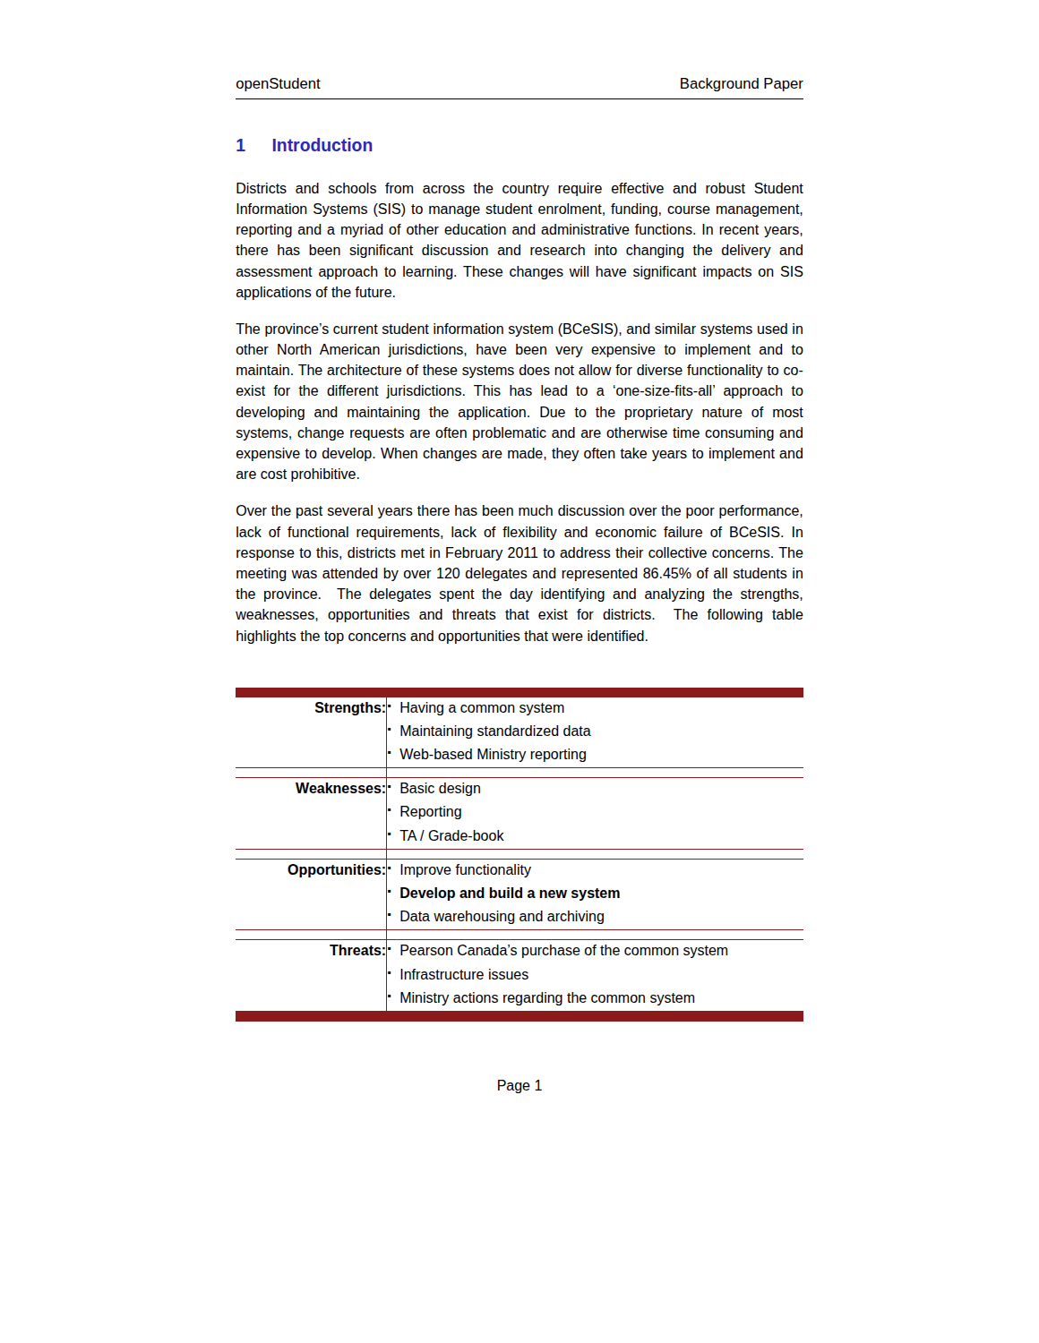openStudent Background Paper
1 Introduction
Districts and schools from across the country require effective and robust Student Information Systems (SIS) to manage student enrolment, funding, course management, reporting and a myriad of other education and administrative functions. In recent years, there has been significant discussion and research into changing the delivery and assessment approach to learning. These changes will have significant impacts on SIS applications of the future.
The province’s current student information system (BCeSIS), and similar systems used in other North American jurisdictions, have been very expensive to implement and to maintain. The architecture of these systems does not allow for diverse functionality to co-exist for the different jurisdictions. This has lead to a ‘one-size-fits-all’ approach to developing and maintaining the application. Due to the proprietary nature of most systems, change requests are often problematic and are otherwise time consuming and expensive to develop. When changes are made, they often take years to implement and are cost prohibitive.
Over the past several years there has been much discussion over the poor performance, lack of functional requirements, lack of flexibility and economic failure of BCeSIS. In response to this, districts met in February 2011 to address their collective concerns. The meeting was attended by over 120 delegates and represented 86.45% of all students in the province. The delegates spent the day identifying and analyzing the strengths, weaknesses, opportunities and threats that exist for districts. The following table highlights the top concerns and opportunities that were identified.
| Strengths: | Having a common system Maintaining standardized data Web-based Ministry reporting |
| Weaknesses: | Basic design Reporting TA / Grade-book |
| Opportunities: | Improve functionality Develop and build a new system Data warehousing and archiving |
| Threats: | Pearson Canada’s purchase of the common system Infrastructure issues Ministry actions regarding the common system |
Page 1